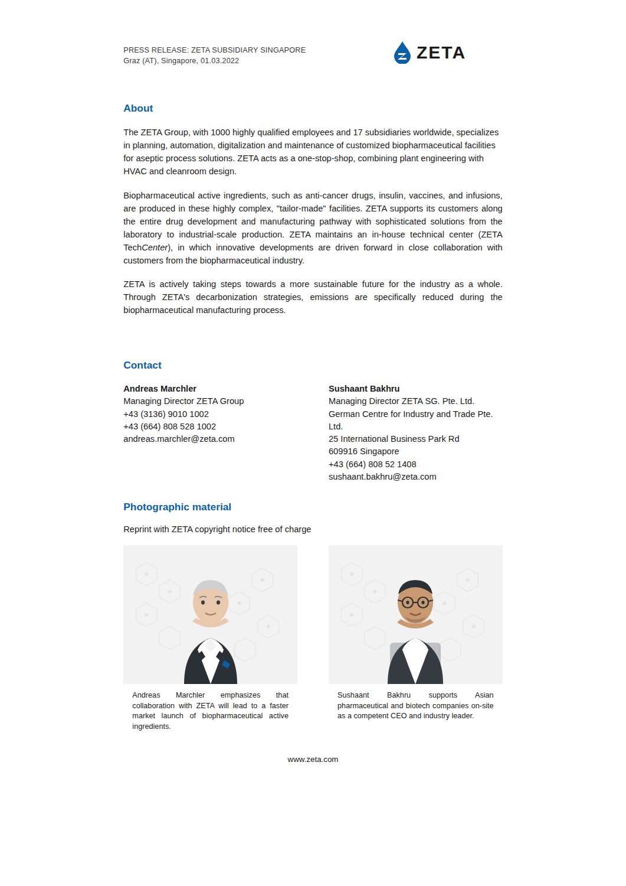PRESS RELEASE: ZETA SUBSIDIARY SINGAPORE
Graz (AT), Singapore, 01.03.2022
ZETA
About
The ZETA Group, with 1000 highly qualified employees and 17 subsidiaries worldwide, specializes in planning, automation, digitalization and maintenance of customized biopharmaceutical facilities for aseptic process solutions. ZETA acts as a one-stop-shop, combining plant engineering with HVAC and cleanroom design.
Biopharmaceutical active ingredients, such as anti-cancer drugs, insulin, vaccines, and infusions, are produced in these highly complex, "tailor-made" facilities. ZETA supports its customers along the entire drug development and manufacturing pathway with sophisticated solutions from the laboratory to industrial-scale production. ZETA maintains an in-house technical center (ZETA TechCenter), in which innovative developments are driven forward in close collaboration with customers from the biopharmaceutical industry.
ZETA is actively taking steps towards a more sustainable future for the industry as a whole. Through ZETA's decarbonization strategies, emissions are specifically reduced during the biopharmaceutical manufacturing process.
Contact
Andreas Marchler
Managing Director ZETA Group
+43 (3136) 9010 1002
+43 (664) 808 528 1002
andreas.marchler@zeta.com
Sushaant Bakhru
Managing Director ZETA SG. Pte. Ltd.
German Centre for Industry and Trade Pte. Ltd.
25 International Business Park Rd
609916 Singapore
+43 (664) 808 52 1408
sushaant.bakhru@zeta.com
Photographic material
Reprint with ZETA copyright notice free of charge
Andreas Marchler emphasizes that collaboration with ZETA will lead to a faster market launch of biopharmaceutical active ingredients.
Sushaant Bakhru supports Asian pharmaceutical and biotech companies on-site as a competent CEO and industry leader.
www.zeta.com